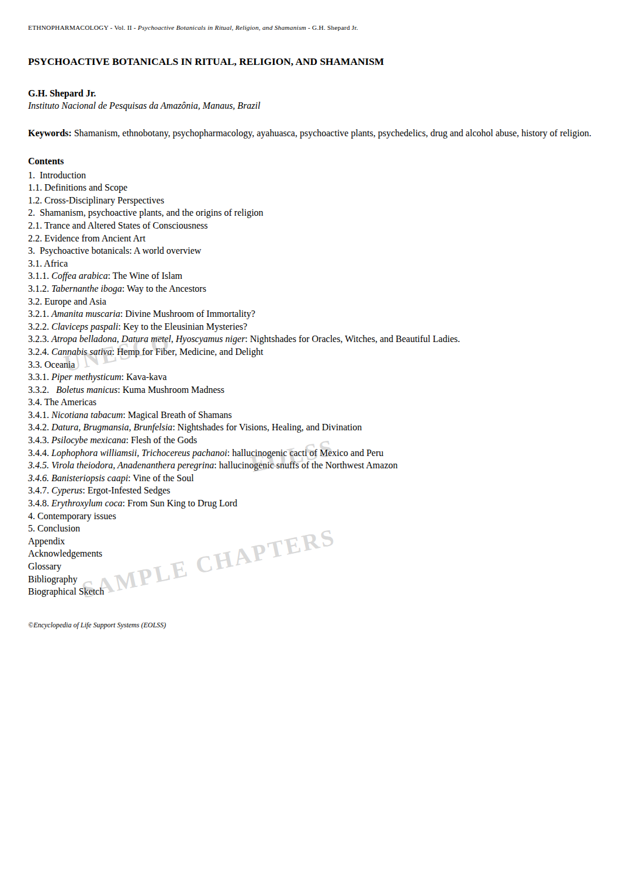ETHNOPHARMACOLOGY - Vol. II - Psychoactive Botanicals in Ritual, Religion, and Shamanism - G.H. Shepard Jr.
Psychoactive Botanicals in Ritual, Religion, and Shamanism
G.H. Shepard Jr.
Instituto Nacional de Pesquisas da Amazônia, Manaus, Brazil
Keywords: Shamanism, ethnobotany, psychopharmacology, ayahuasca, psychoactive plants, psychedelics, drug and alcohol abuse, history of religion.
Contents
UNESCO
EOLSS
SAMPLE CHAPTERS
1. Introduction
1.1. Definitions and Scope
1.2. Cross-Disciplinary Perspectives
2. Shamanism, psychoactive plants, and the origins of religion
2.1. Trance and Altered States of Consciousness
2.2. Evidence from Ancient Art
3. Psychoactive botanicals: A world overview
3.1. Africa
3.1.1. Coffea arabica: The Wine of Islam
3.1.2. Tabernanthe iboga: Way to the Ancestors
3.2. Europe and Asia
3.2.1. Amanita muscaria: Divine Mushroom of Immortality?
3.2.2. Claviceps paspali: Key to the Eleusinian Mysteries?
3.2.3. Atropa belladona, Datura metel, Hyoscyamus niger: Nightshades for Oracles, Witches, and Beautiful Ladies.
3.2.4. Cannabis sativa: Hemp for Fiber, Medicine, and Delight
3.3. Oceania
3.3.1. Piper methysticum: Kava-kava
3.3.2. Boletus manicus: Kuma Mushroom Madness
3.4. The Americas
3.4.1. Nicotiana tabacum: Magical Breath of Shamans
3.4.2. Datura, Brugmansia, Brunfelsia: Nightshades for Visions, Healing, and Divination
3.4.3. Psilocybe mexicana: Flesh of the Gods
3.4.4. Lophophora williamsii, Trichocereus pachanoi: hallucinogenic cacti of Mexico and Peru
3.4.5. Virola theiodora, Anadenanthera peregrina: hallucinogenic snuffs of the Northwest Amazon
3.4.6. Banisteriopsis caapi: Vine of the Soul
3.4.7. Cyperus: Ergot-Infested Sedges
3.4.8. Erythroxylum coca: From Sun King to Drug Lord
4. Contemporary issues
5. Conclusion
Appendix
Acknowledgements
Glossary
Bibliography
Biographical Sketch
©Encyclopedia of Life Support Systems (EOLSS)